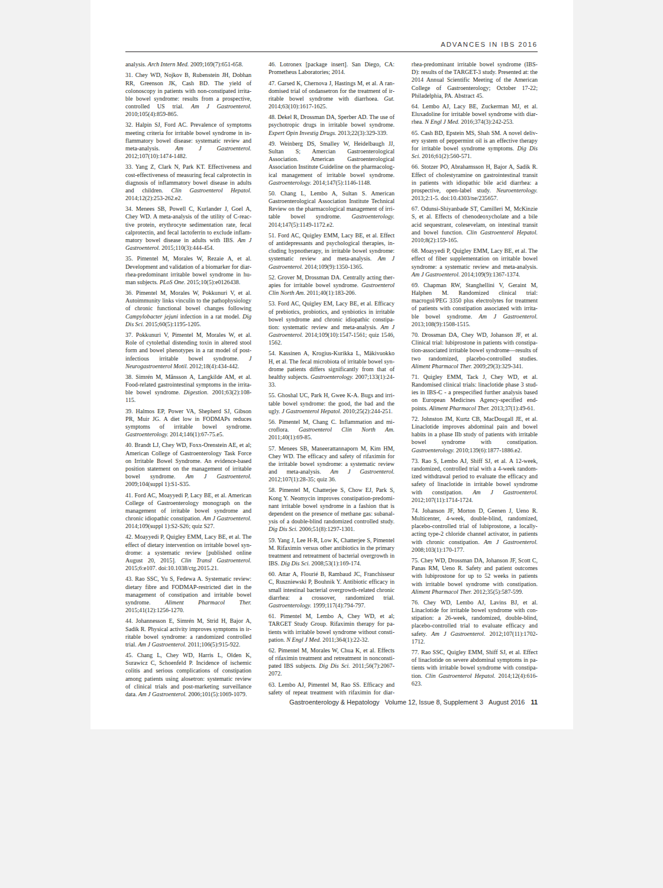Advances in IBS 2016
analysis. Arch Intern Med. 2009;169(7):651-658.
31. Chey WD, Nojkov B, Rubenstein JH, Dobhan RR, Greenson JK, Cash BD. The yield of colonoscopy in patients with non-constipated irritable bowel syndrome: results from a prospective, controlled US trial. Am J Gastroenterol. 2010;105(4):859-865.
32. Halpin SJ, Ford AC. Prevalence of symptoms meeting criteria for irritable bowel syndrome in inflammatory bowel disease: systematic review and meta-analysis. Am J Gastroenterol. 2012;107(10):1474-1482.
33. Yang Z, Clark N, Park KT. Effectiveness and cost-effectiveness of measuring fecal calprotectin in diagnosis of inflammatory bowel disease in adults and children. Clin Gastroenterol Hepatol. 2014;12(2):253-262.e2.
34. Menees SB, Powell C, Kurlander J, Goel A, Chey WD. A meta-analysis of the utility of C-reactive protein, erythrocyte sedimentation rate, fecal calprotectin, and fecal lactoferrin to exclude inflammatory bowel disease in adults with IBS. Am J Gastroenterol. 2015;110(3):444-454.
35. Pimentel M, Morales W, Rezaie A, et al. Development and validation of a biomarker for diarrhea-predominant irritable bowel syndrome in human subjects. PLoS One. 2015;10(5):e0126438.
36. Pimentel M, Morales W, Pokkunuri V, et al. Autoimmunity links vinculin to the pathophysiology of chronic functional bowel changes following Campylobacter jejuni infection in a rat model. Dig Dis Sci. 2015;60(5):1195-1205.
37. Pokkunuri V, Pimentel M, Morales W, et al. Role of cytolethal distending toxin in altered stool form and bowel phenotypes in a rat model of post-infectious irritable bowel syndrome. J Neurogastroenterol Motil. 2012;18(4):434-442.
38. Simrén M, Månsson A, Langkilde AM, et al. Food-related gastrointestinal symptoms in the irritable bowel syndrome. Digestion. 2001;63(2):108-115.
39. Halmos EP, Power VA, Shepherd SJ, Gibson PR, Muir JG. A diet low in FODMAPs reduces symptoms of irritable bowel syndrome. Gastroenterology. 2014;146(1):67-75.e5.
40. Brandt LJ, Chey WD, Foxx-Orenstein AE, et al; American College of Gastroenterology Task Force on Irritable Bowel Syndrome. An evidence-based position statement on the management of irritable bowel syndrome. Am J Gastroenterol. 2009;104(suppl 1):S1-S35.
41. Ford AC, Moayyedi P, Lacy BE, et al. American College of Gastroenterology monograph on the management of irritable bowel syndrome and chronic idiopathic constipation. Am J Gastroenterol. 2014;109(suppl 1):S2-S26; quiz S27.
42. Moayyedi P, Quigley EMM, Lacy BE, et al. The effect of dietary intervention on irritable bowel syndrome: a systematic review [published online August 20, 2015]. Clin Transl Gastroenterol. 2015;6:e107. doi:10.1038/ctg.2015.21.
43. Rao SSC, Yu S, Fedewa A. Systematic review: dietary fibre and FODMAP-restricted diet in the management of constipation and irritable bowel syndrome. Aliment Pharmacol Ther. 2015;41(12):1256-1270.
44. Johannesson E, Simrén M, Strid H, Bajor A, Sadik R. Physical activity improves symptoms in irritable bowel syndrome: a randomized controlled trial. Am J Gastroenterol. 2011;106(5):915-922.
45. Chang L, Chey WD, Harris L, Olden K, Surawicz C, Schoenfeld P. Incidence of ischemic colitis and serious complications of constipation among patients using alosetron: systematic review of clinical trials and post-marketing surveillance data. Am J Gastroenterol. 2006;101(5):1069-1079.
46. Lotronex [package insert]. San Diego, CA: Prometheus Laboratories; 2014.
47. Garsed K, Chernova J, Hastings M, et al. A randomised trial of ondansetron for the treatment of irritable bowel syndrome with diarrhoea. Gut. 2014;63(10):1617-1625.
48. Dekel R, Drossman DA, Sperber AD. The use of psychotropic drugs in irritable bowel syndrome. Expert Opin Investig Drugs. 2013;22(3):329-339.
49. Weinberg DS, Smalley W, Heidelbaugh JJ, Sultan S; Amercian Gastroenterological Association. American Gastroenterological Association Institute Guideline on the pharmacological management of irritable bowel syndrome. Gastroenterology. 2014;147(5):1146-1148.
50. Chang L, Lembo A, Sultan S. American Gastroenterological Association Institute Technical Review on the pharmacological management of irritable bowel syndrome. Gastroenterology. 2014;147(5):1149-1172.e2.
51. Ford AC, Quigley EMM, Lacy BE, et al. Effect of antidepressants and psychological therapies, including hypnotherapy, in irritable bowel syndrome: systematic review and meta-analysis. Am J Gastroenterol. 2014;109(9):1350-1365.
52. Grover M, Drossman DA. Centrally acting therapies for irritable bowel syndrome. Gastroenterol Clin North Am. 2011;40(1):183-206.
53. Ford AC, Quigley EM, Lacy BE, et al. Efficacy of prebiotics, probiotics, and synbiotics in irritable bowel syndrome and chronic idiopathic constipation: systematic review and meta-analysis. Am J Gastroenterol. 2014;109(10):1547-1561; quiz 1546, 1562.
54. Kassinen A, Krogius-Kurikka L, Mäkivuokko H, et al. The fecal microbiota of irritable bowel syndrome patients differs significantly from that of healthy subjects. Gastroenterology. 2007;133(1):24-33.
55. Ghoshal UC, Park H, Gwee K-A. Bugs and irritable bowel syndrome: the good, the bad and the ugly. J Gastroenterol Hepatol. 2010;25(2):244-251.
56. Pimentel M, Chang C. Inflammation and microflora. Gastroenterol Clin North Am. 2011;40(1):69-85.
57. Menees SB, Maneerattannaporn M, Kim HM, Chey WD. The efficacy and safety of rifaximin for the irritable bowel syndrome: a systematic review and meta-analysis. Am J Gastroenterol. 2012;107(1):28-35; quiz 36.
58. Pimentel M, Chatterjee S, Chow EJ, Park S, Kong Y. Neomycin improves constipation-predominant irritable bowel syndrome in a fashion that is dependent on the presence of methane gas: subanalysis of a double-blind randomized controlled study. Dig Dis Sci. 2006;51(8):1297-1301.
59. Yang J, Lee H-R, Low K, Chatterjee S, Pimentel M. Rifaximin versus other antibiotics in the primary treatment and retreatment of bacterial overgrowth in IBS. Dig Dis Sci. 2008;53(1):169-174.
60. Attar A, Flourié B, Rambaud JC, Franchisseur C, Ruszniewski P, Bouhnik Y. Antibiotic efficacy in small intestinal bacterial overgrowth-related chronic diarrhea: a crossover, randomized trial. Gastroenterology. 1999;117(4):794-797.
61. Pimentel M, Lembo A, Chey WD, et al; TARGET Study Group. Rifaximin therapy for patients with irritable bowel syndrome without constipation. N Engl J Med. 2011;364(1):22-32.
62. Pimentel M, Morales W, Chua K, et al. Effects of rifaximin treatment and retreatment in nonconstipated IBS subjects. Dig Dis Sci. 2011;56(7):2067-2072.
63. Lembo AJ, Pimentel M, Rao SS. Efficacy and safety of repeat treatment with rifaximin for diarrhea-predominant irritable bowel syndrome (IBS-D): results of the TARGET-3 study. Presented at: the 2014 Annual Scientific Meeting of the American College of Gastroenterology; October 17-22; Philadelphia, PA. Abstract 45.
64. Lembo AJ, Lacy BE, Zuckerman MJ, et al. Eluxadoline for irritable bowel syndrome with diarrhea. N Engl J Med. 2016;374(3):242-253.
65. Cash BD, Epstein MS, Shah SM. A novel delivery system of peppermint oil is an effective therapy for irritable bowel syndrome symptoms. Dig Dis Sci. 2016;61(2):560-571.
66. Stotzer PO, Abrahamsson H, Bajor A, Sadik R. Effect of cholestyramine on gastrointestinal transit in patients with idiopathic bile acid diarrhea: a prospective, open-label study. Neuroenterology. 2013;2:1-5. doi:10.4303/ne/235657.
67. Odunsi-Shiyanbade ST, Camilleri M, McKinzie S, et al. Effects of chenodeoxycholate and a bile acid sequestrant, colesevelam, on intestinal transit and bowel function. Clin Gastroenterol Hepatol. 2010;8(2):159-165.
68. Moayyedi P, Quigley EMM, Lacy BE, et al. The effect of fiber supplementation on irritable bowel syndrome: a systematic review and meta-analysis. Am J Gastroenterol. 2014;109(9):1367-1374.
69. Chapman RW, Stanghellini V, Geraint M, Halphen M. Randomized clinical trial: macrogol/PEG 3350 plus electrolytes for treatment of patients with constipation associated with irritable bowel syndrome. Am J Gastroenterol. 2013;108(9):1508-1515.
70. Drossman DA, Chey WD, Johanson JF, et al. Clinical trial: lubiprostone in patients with constipation-associated irritable bowel syndrome—results of two randomized, placebo-controlled studies. Aliment Pharmacol Ther. 2009;29(3):329-341.
71. Quigley EMM, Tack J, Chey WD, et al. Randomised clinical trials: linaclotide phase 3 studies in IBS-C - a prespecified further analysis based on European Medicines Agency-specified endpoints. Aliment Pharmacol Ther. 2013;37(1):49-61.
72. Johnston JM, Kurtz CB, MacDougall JE, et al. Linaclotide improves abdominal pain and bowel habits in a phase IIb study of patients with irritable bowel syndrome with constipation. Gastroenterology. 2010;139(6):1877-1886.e2.
73. Rao S, Lembo AJ, Shiff SJ, et al. A 12-week, randomized, controlled trial with a 4-week randomized withdrawal period to evaluate the efficacy and safety of linaclotide in irritable bowel syndrome with constipation. Am J Gastroenterol. 2012;107(11):1714-1724.
74. Johanson JF, Morton D, Geenen J, Ueno R. Multicenter, 4-week, double-blind, randomized, placebo-controlled trial of lubiprostone, a locally-acting type-2 chloride channel activator, in patients with chronic constipation. Am J Gastroenterol. 2008;103(1):170-177.
75. Chey WD, Drossman DA, Johanson JF, Scott C, Panas RM, Ueno R. Safety and patient outcomes with lubiprostone for up to 52 weeks in patients with irritable bowel syndrome with constipation. Aliment Pharmacol Ther. 2012;35(5):587-599.
76. Chey WD, Lembo AJ, Lavins BJ, et al. Linaclotide for irritable bowel syndrome with constipation: a 26-week, randomized, double-blind, placebo-controlled trial to evaluate efficacy and safety. Am J Gastroenterol. 2012;107(11):1702-1712.
77. Rao SSC, Quigley EMM, Shiff SJ, et al. Effect of linaclotide on severe abdominal symptoms in patients with irritable bowel syndrome with constipation. Clin Gastroenterol Hepatol. 2014;12(4):616-623.
Gastroenterology & Hepatology Volume 12, Issue 8, Supplement 3 August 201611